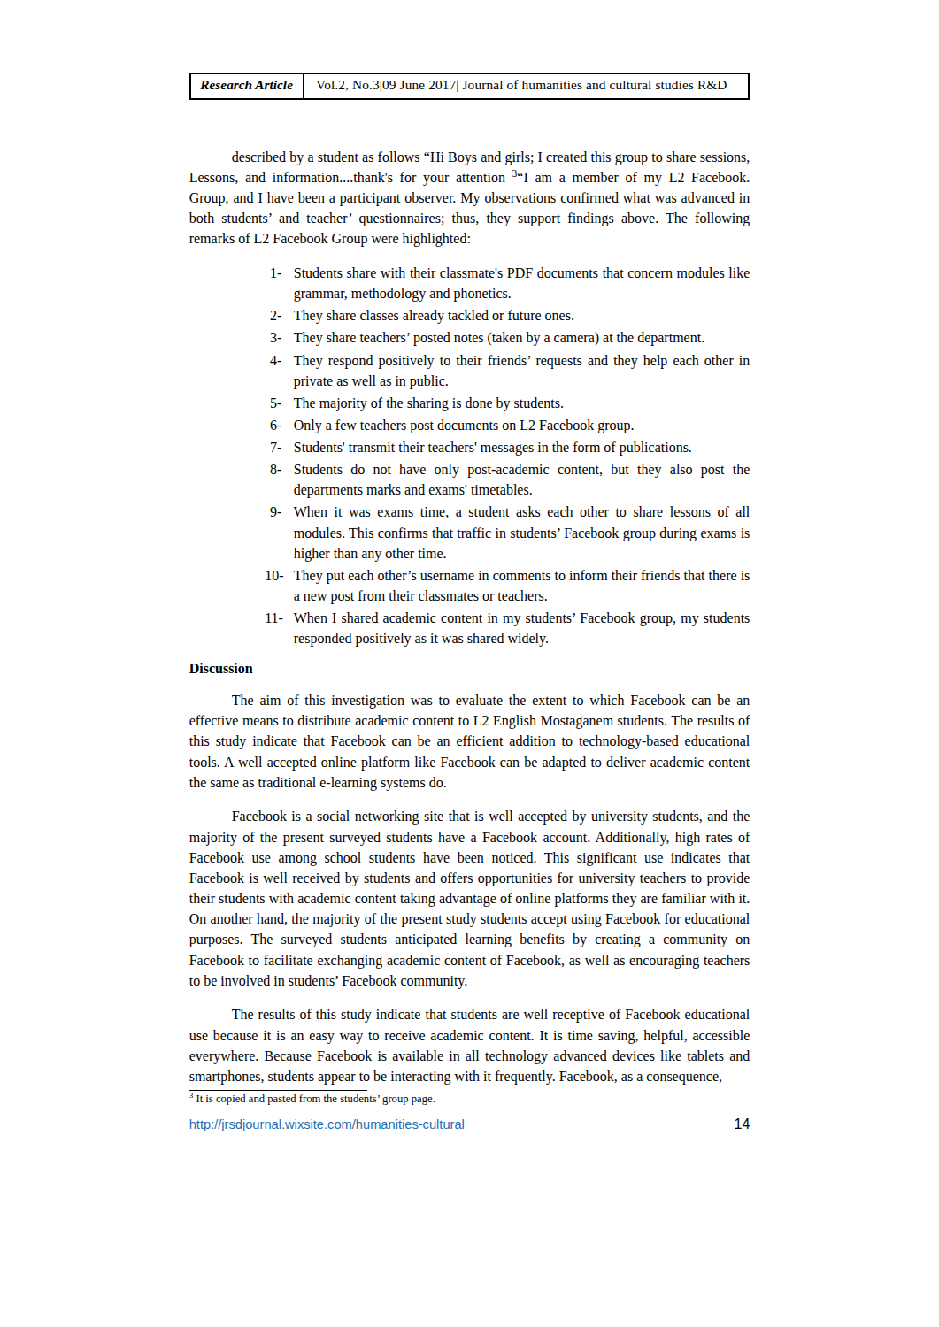Research Article
Vol.2, No.3|09 June 2017| Journal of humanities and cultural studies R&D
described by a student as follows “Hi Boys and girls; I created this group to share sessions, Lessons, and information....thank's for your attention 3“I am a member of my L2 Facebook. Group, and I have been a participant observer. My observations confirmed what was advanced in both students’ and teacher’ questionnaires; thus, they support findings above. The following remarks of L2 Facebook Group were highlighted:
Students share with their classmate's PDF documents that concern modules like grammar, methodology and phonetics.
They share classes already tackled or future ones.
They share teachers’ posted notes (taken by a camera) at the department.
They respond positively to their friends’ requests and they help each other in private as well as in public.
The majority of the sharing is done by students.
Only a few teachers post documents on L2 Facebook group.
Students' transmit their teachers' messages in the form of publications.
Students do not have only post-academic content, but they also post the departments marks and exams' timetables.
When it was exams time, a student asks each other to share lessons of all modules. This confirms that traffic in students’ Facebook group during exams is higher than any other time.
They put each other’s username in comments to inform their friends that there is a new post from their classmates or teachers.
When I shared academic content in my students’ Facebook group, my students responded positively as it was shared widely.
Discussion
The aim of this investigation was to evaluate the extent to which Facebook can be an effective means to distribute academic content to L2 English Mostaganem students. The results of this study indicate that Facebook can be an efficient addition to technology-based educational tools. A well accepted online platform like Facebook can be adapted to deliver academic content the same as traditional e-learning systems do.
Facebook is a social networking site that is well accepted by university students, and the majority of the present surveyed students have a Facebook account. Additionally, high rates of Facebook use among school students have been noticed. This significant use indicates that Facebook is well received by students and offers opportunities for university teachers to provide their students with academic content taking advantage of online platforms they are familiar with it. On another hand, the majority of the present study students accept using Facebook for educational purposes. The surveyed students anticipated learning benefits by creating a community on Facebook to facilitate exchanging academic content of Facebook, as well as encouraging teachers to be involved in students’ Facebook community.
The results of this study indicate that students are well receptive of Facebook educational use because it is an easy way to receive academic content. It is time saving, helpful, accessible everywhere. Because Facebook is available in all technology advanced devices like tablets and smartphones, students appear to be interacting with it frequently. Facebook, as a consequence,
3 It is copied and pasted from the students’ group page.
http://jrsdjournal.wixsite.com/humanities-cultural 14